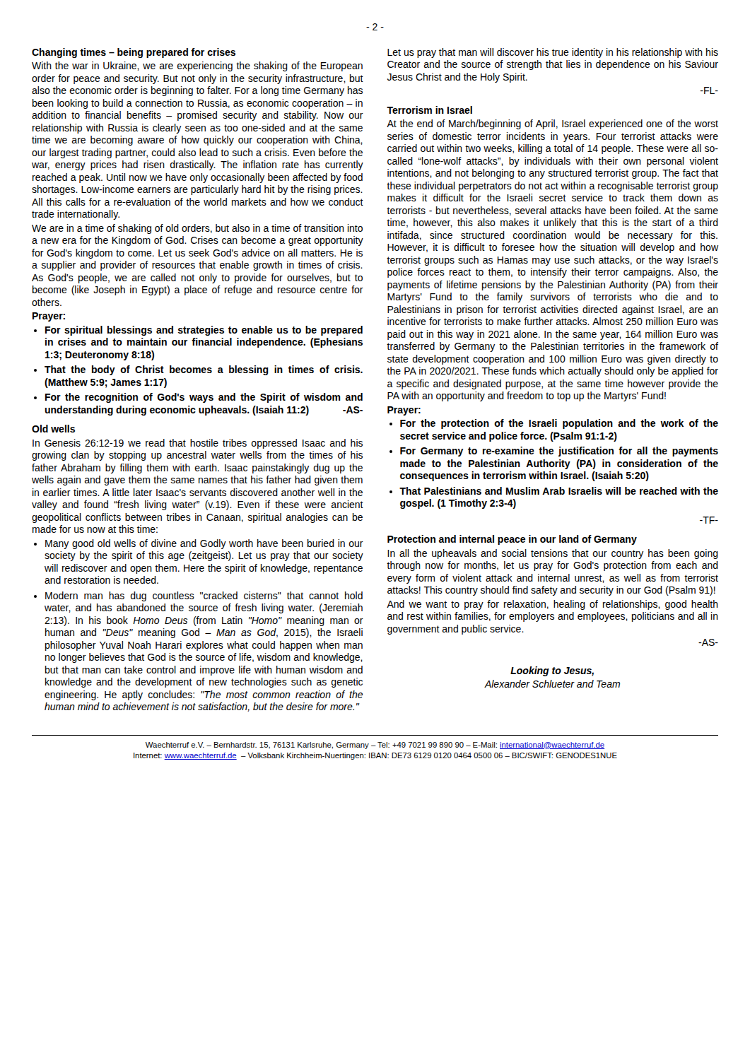- 2 -
Changing times – being prepared for crises
With the war in Ukraine, we are experiencing the shaking of the European order for peace and security. But not only in the security infrastructure, but also the economic order is beginning to falter. For a long time Germany has been looking to build a connection to Russia, as economic cooperation – in addition to financial benefits – promised security and stability. Now our relationship with Russia is clearly seen as too one-sided and at the same time we are becoming aware of how quickly our cooperation with China, our largest trading partner, could also lead to such a crisis. Even before the war, energy prices had risen drastically. The inflation rate has currently reached a peak. Until now we have only occasionally been affected by food shortages. Low-income earners are particularly hard hit by the rising prices. All this calls for a re-evaluation of the world markets and how we conduct trade internationally.
We are in a time of shaking of old orders, but also in a time of transition into a new era for the Kingdom of God. Crises can become a great opportunity for God's kingdom to come. Let us seek God's advice on all matters. He is a supplier and provider of resources that enable growth in times of crisis. As God's people, we are called not only to provide for ourselves, but to become (like Joseph in Egypt) a place of refuge and resource centre for others.
Prayer:
For spiritual blessings and strategies to enable us to be prepared in crises and to maintain our financial independence. (Ephesians 1:3; Deuteronomy 8:18)
That the body of Christ becomes a blessing in times of crisis. (Matthew 5:9; James 1:17)
For the recognition of God's ways and the Spirit of wisdom and understanding during economic upheavals. (Isaiah 11:2) -AS-
Old wells
In Genesis 26:12-19 we read that hostile tribes oppressed Isaac and his growing clan by stopping up ancestral water wells from the times of his father Abraham by filling them with earth. Isaac painstakingly dug up the wells again and gave them the same names that his father had given them in earlier times. A little later Isaac's servants discovered another well in the valley and found “fresh living water” (v.19). Even if these were ancient geopolitical conflicts between tribes in Canaan, spiritual analogies can be made for us now at this time:
Many good old wells of divine and Godly worth have been buried in our society by the spirit of this age (zeitgeist). Let us pray that our society will rediscover and open them. Here the spirit of knowledge, repentance and restoration is needed.
Modern man has dug countless "cracked cisterns" that cannot hold water, and has abandoned the source of fresh living water. (Jeremiah 2:13). In his book Homo Deus (from Latin "Homo" meaning man or human and "Deus" meaning God – Man as God, 2015), the Israeli philosopher Yuval Noah Harari explores what could happen when man no longer believes that God is the source of life, wisdom and knowledge, but that man can take control and improve life with human wisdom and knowledge and the development of new technologies such as genetic engineering. He aptly concludes: "The most common reaction of the human mind to achievement is not satisfaction, but the desire for more."
Let us pray that man will discover his true identity in his relationship with his Creator and the source of strength that lies in dependence on his Saviour Jesus Christ and the Holy Spirit.
-FL-
Terrorism in Israel
At the end of March/beginning of April, Israel experienced one of the worst series of domestic terror incidents in years. Four terrorist attacks were carried out within two weeks, killing a total of 14 people. These were all so-called “lone-wolf attacks”, by individuals with their own personal violent intentions, and not belonging to any structured terrorist group. The fact that these individual perpetrators do not act within a recognisable terrorist group makes it difficult for the Israeli secret service to track them down as terrorists - but nevertheless, several attacks have been foiled. At the same time, however, this also makes it unlikely that this is the start of a third intifada, since structured coordination would be necessary for this. However, it is difficult to foresee how the situation will develop and how terrorist groups such as Hamas may use such attacks, or the way Israel's police forces react to them, to intensify their terror campaigns. Also, the payments of lifetime pensions by the Palestinian Authority (PA) from their Martyrs' Fund to the family survivors of terrorists who die and to Palestinians in prison for terrorist activities directed against Israel, are an incentive for terrorists to make further attacks. Almost 250 million Euro was paid out in this way in 2021 alone. In the same year, 164 million Euro was transferred by Germany to the Palestinian territories in the framework of state development cooperation and 100 million Euro was given directly to the PA in 2020/2021. These funds which actually should only be applied for a specific and designated purpose, at the same time however provide the PA with an opportunity and freedom to top up the Martyrs' Fund!
Prayer:
For the protection of the Israeli population and the work of the secret service and police force. (Psalm 91:1-2)
For Germany to re-examine the justification for all the payments made to the Palestinian Authority (PA) in consideration of the consequences in terrorism within Israel. (Isaiah 5:20)
That Palestinians and Muslim Arab Israelis will be reached with the gospel. (1 Timothy 2:3-4)
-TF-
Protection and internal peace in our land of Germany
In all the upheavals and social tensions that our country has been going through now for months, let us pray for God's protection from each and every form of violent attack and internal unrest, as well as from terrorist attacks! This country should find safety and security in our God (Psalm 91)!
And we want to pray for relaxation, healing of relationships, good health and rest within families, for employers and employees, politicians and all in government and public service.
-AS-
Looking to Jesus,
Alexander Schlueter and Team
Waechterruf e.V. – Bernhardstr. 15, 76131 Karlsruhe, Germany – Tel: +49 7021 99 890 90 – E-Mail: international@waechterruf.de
Internet: www.waechterruf.de – Volksbank Kirchheim-Nuertingen: IBAN: DE73 6129 0120 0464 0500 06 – BIC/SWIFT: GENODES1NUE